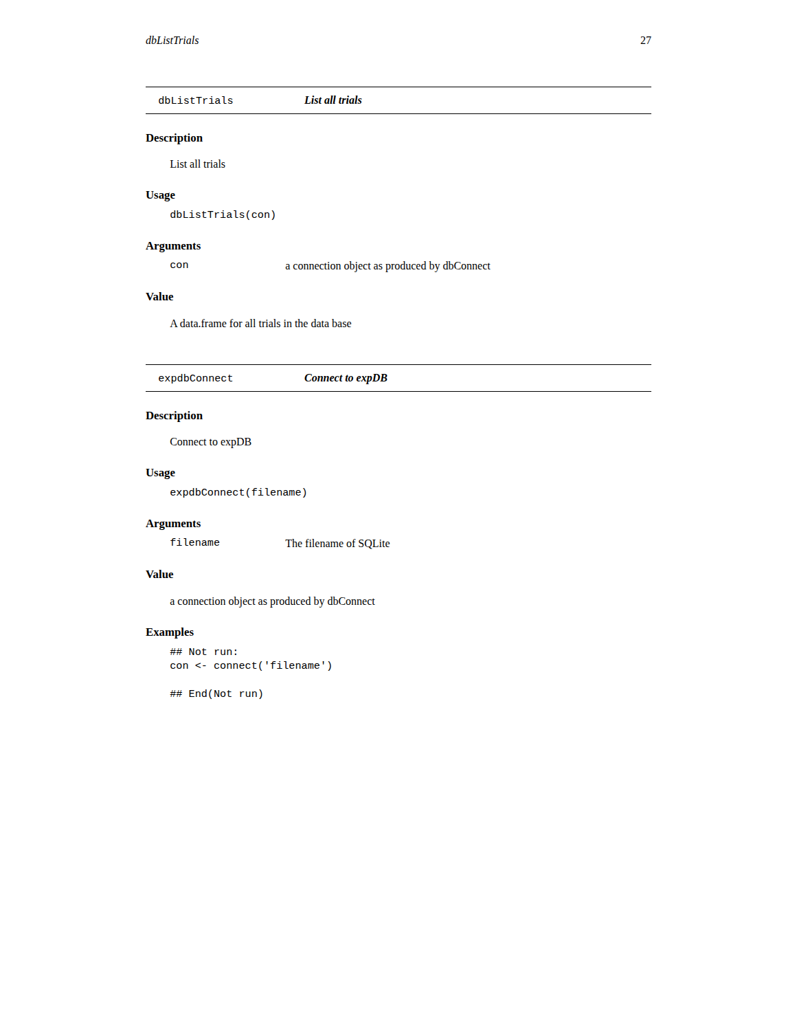dbListTrials 27
dbListTrials List all trials
Description
List all trials
Usage
dbListTrials(con)
Arguments
con
a connection object as produced by dbConnect
Value
A data.frame for all trials in the data base
expdbConnect Connect to expDB
Description
Connect to expDB
Usage
expdbConnect(filename)
Arguments
filename
The filename of SQLite
Value
a connection object as produced by dbConnect
Examples
## Not run: 
con <- connect('filename')

## End(Not run)